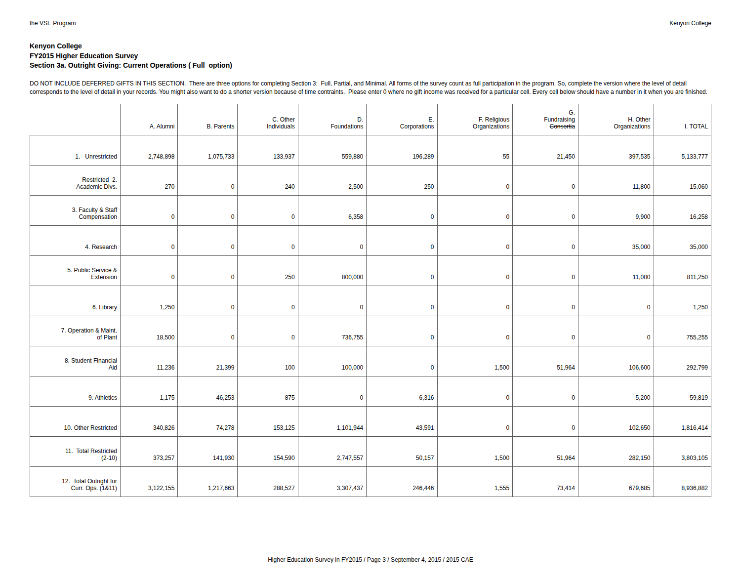the VSE Program
Kenyon College
Kenyon College
FY2015 Higher Education Survey
Section 3a. Outright Giving: Current Operations ( Full option)
DO NOT INCLUDE DEFERRED GIFTS IN THIS SECTION. There are three options for completing Section 3: Full, Partial, and Minimal. All forms of the survey count as full participation in the program. So, complete the version where the level of detail corresponds to the level of detail in your records. You might also want to do a shorter version because of time contraints. Please enter 0 where no gift income was received for a particular cell. Every cell below should have a number in it when you are finished.
| | A. Alumni | B. Parents | C. Other Individuals | D. Foundations | E. Corporations | F. Religious Organizations | G. Fundraising Consortia | H. Other Organizations | I. TOTAL |
| --- | --- | --- | --- | --- | --- | --- | --- | --- | --- |
| 1. Unrestricted | 2,748,898 | 1,075,733 | 133,937 | 559,880 | 196,289 | 55 | 21,450 | 397,535 | 5,133,777 |
| Restricted 2. Academic Divs. | 270 | 0 | 240 | 2,500 | 250 | 0 | 0 | 11,800 | 15,060 |
| 3. Faculty & Staff Compensation | 0 | 0 | 0 | 6,358 | 0 | 0 | 0 | 9,900 | 16,258 |
| 4. Research | 0 | 0 | 0 | 0 | 0 | 0 | 0 | 35,000 | 35,000 |
| 5. Public Service & Extension | 0 | 0 | 250 | 800,000 | 0 | 0 | 0 | 11,000 | 811,250 |
| 6. Library | 1,250 | 0 | 0 | 0 | 0 | 0 | 0 | 0 | 1,250 |
| 7. Operation & Maint. of Plant | 18,500 | 0 | 0 | 736,755 | 0 | 0 | 0 | 0 | 755,255 |
| 8. Student Financial Aid | 11,236 | 21,399 | 100 | 100,000 | 0 | 1,500 | 51,964 | 106,600 | 292,799 |
| 9. Athletics | 1,175 | 46,253 | 875 | 0 | 6,316 | 0 | 0 | 5,200 | 59,819 |
| 10. Other Restricted | 340,826 | 74,278 | 153,125 | 1,101,944 | 43,591 | 0 | 0 | 102,650 | 1,816,414 |
| 11. Total Restricted (2-10) | 373,257 | 141,930 | 154,590 | 2,747,557 | 50,157 | 1,500 | 51,964 | 282,150 | 3,803,105 |
| 12. Total Outright for Curr. Ops. (1&11) | 3,122,155 | 1,217,663 | 288,527 | 3,307,437 | 246,446 | 1,555 | 73,414 | 679,685 | 8,936,882 |
Higher Education Survey in FY2015 / Page 3 / September 4, 2015 / 2015 CAE